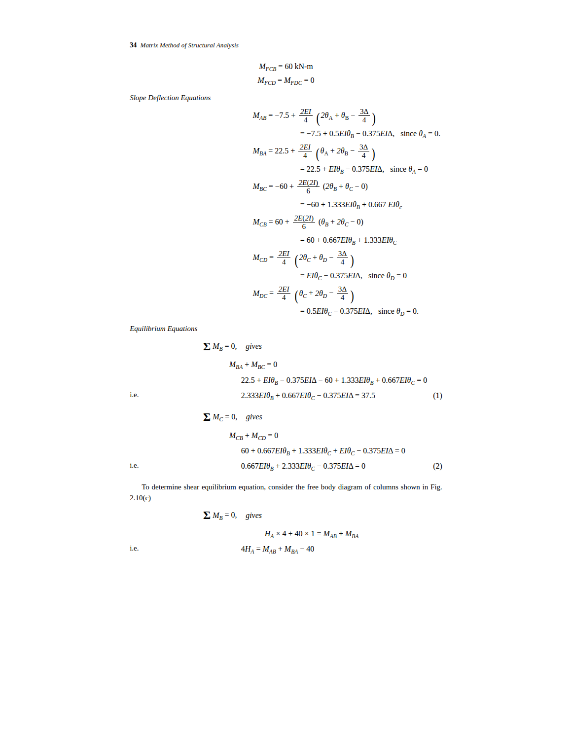34 Matrix Method of Structural Analysis
MFCB = 60 kN-m
MFCD = MFDC = 0
Slope Deflection Equations
MAB = −7.5 + 2EI 4 (2θA + θB − 3Δ 4)
= −7.5 + 0.5EIθB − 0.375EIΔ, since θA = 0.
MBA = 22.5 + 2EI 4 (θA + 2θB − 3Δ 4)
= 22.5 + EIθB − 0.375EIΔ, since θA = 0
MBC = −60 + 2E(2I) 6 (2θB + θC − 0)
= −60 + 1.333EIθB + 0.667 EIθc
MCB = 60 + 2E(2I) 6 (θB + 2θC − 0)
= 60 + 0.667EIθB + 1.333EIθC
MCD = 2EI 4 (2θC + θD − 3Δ 4)
= EIθC − 0.375EIΔ, since θD = 0
MDC = 2EI 4 (θC + 2θD − 3Δ 4)
= 0.5EIθC − 0.375EIΔ, since θD = 0.
Equilibrium Equations
Σ MB = 0,gives
MBA + MBC = 0
22.5 + EIθB − 0.375EIΔ − 60 + 1.333EIθB + 0.667EIθC = 0
i.e. (1) 2.333EIθB + 0.667EIθC − 0.375EIΔ = 37.5
Σ MC = 0,gives
MCB + MCD = 0
60 + 0.667EIθB + 1.333EIθC + EIθC − 0.375EIΔ = 0
i.e. (2) 0.667EIθB + 2.333EIθC − 0.375EIΔ = 0
To determine shear equilibrium equation, consider the free body diagram of columns shown in Fig. 2.10(c)
Σ MB = 0,gives
HA × 4 + 40 × 1 = MAB + MBA
i.e. 4HA = MAB + MBA − 40